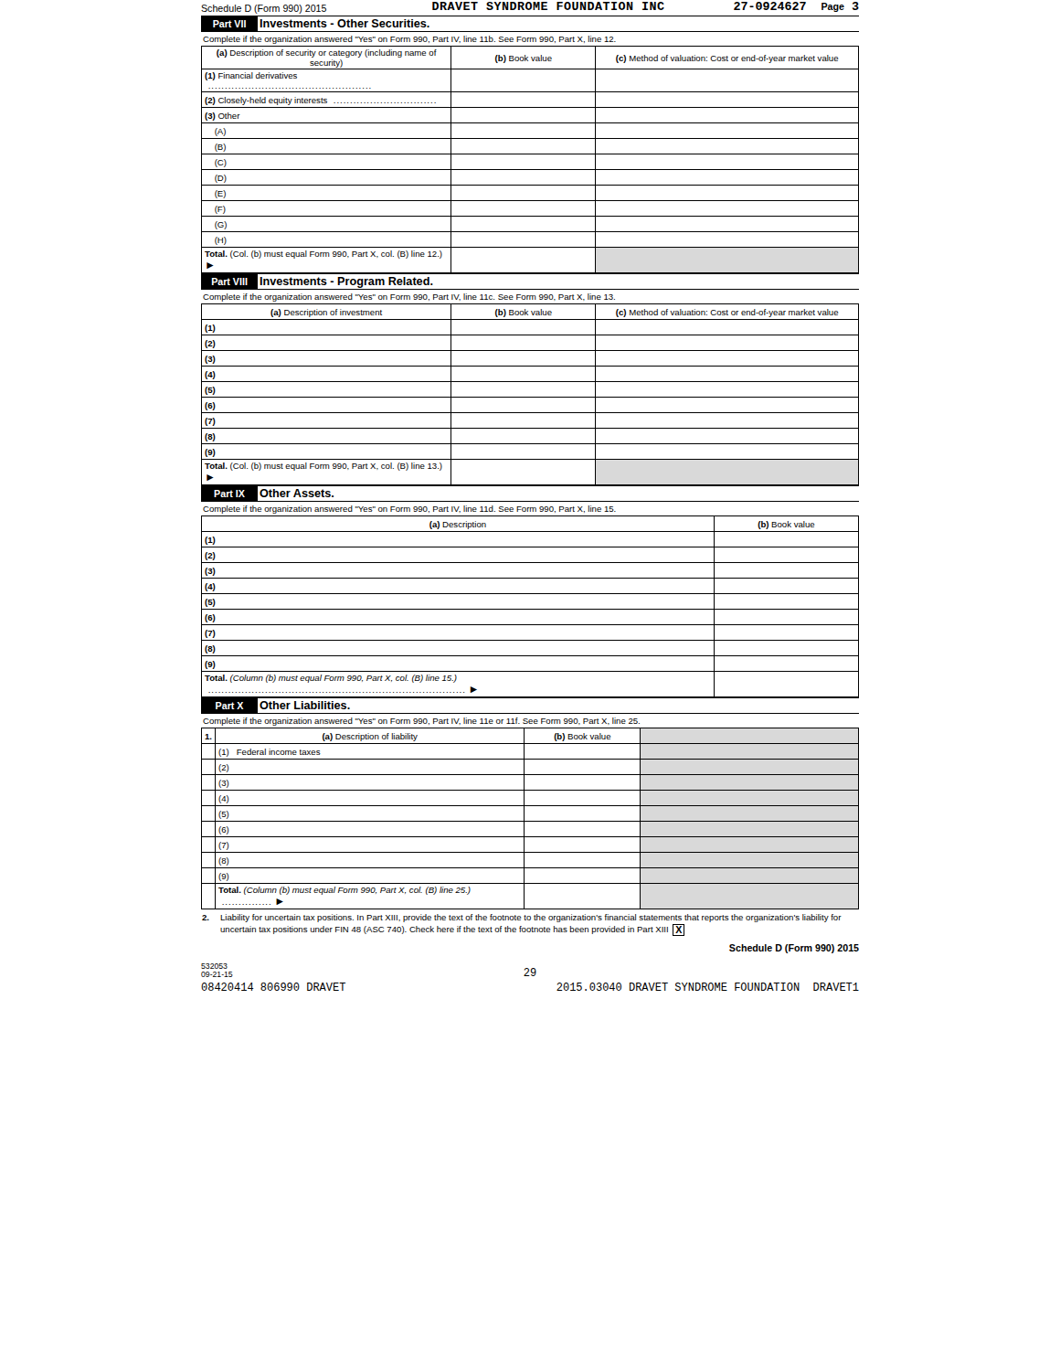Schedule D (Form 990) 2015
DRAVET SYNDROME FOUNDATION INC
27-0924627 Page 3
| Part VII | Investments - Other Securities. |
Complete if the organization answered "Yes" on Form 990, Part IV, line 11b. See Form 990, Part X, line 12.
| (a) Description of security or category (including name of security) | (b) Book value | (c) Method of valuation: Cost or end-of-year market value |
| --- | --- | --- |
| (1) Financial derivatives ................................................. | | |
| (2) Closely-held equity interests ............................... | | |
| (3) Other | | |
| (A) | | |
| (B) | | |
| (C) | | |
| (D) | | |
| (E) | | |
| (F) | | |
| (G) | | |
| (H) | | |
| Total. (Col. (b) must equal Form 990, Part X, col. (B) line 12.) ► | | |
| Part VIII | Investments - Program Related. |
Complete if the organization answered "Yes" on Form 990, Part IV, line 11c. See Form 990, Part X, line 13.
| (a) Description of investment | (b) Book value | (c) Method of valuation: Cost or end-of-year market value |
| --- | --- | --- |
| (1) | | |
| (2) | | |
| (3) | | |
| (4) | | |
| (5) | | |
| (6) | | |
| (7) | | |
| (8) | | |
| (9) | | |
| Total. (Col. (b) must equal Form 990, Part X, col. (B) line 13.) ► | | |
| Part IX | Other Assets. |
Complete if the organization answered "Yes" on Form 990, Part IV, line 11d. See Form 990, Part X, line 15.
| (a) Description | (b) Book value |
| --- | --- |
| (1) | |
| (2) | |
| (3) | |
| (4) | |
| (5) | |
| (6) | |
| (7) | |
| (8) | |
| (9) | |
| Total. (Column (b) must equal Form 990, Part X, col. (B) line 15.) ............................................................................. ► | |
| Part X | Other Liabilities. |
Complete if the organization answered "Yes" on Form 990, Part IV, line 11e or 11f. See Form 990, Part X, line 25.
| 1. | (a) Description of liability | (b) Book value | |
| | (1) Federal income taxes | | |
| | (2) | | |
| | (3) | | |
| | (4) | | |
| | (5) | | |
| | (6) | | |
| | (7) | | |
| | (8) | | |
| | (9) | | |
| | Total. (Column (b) must equal Form 990, Part X, col. (B) line 25.) ............... ► | | |
| 2. | Liability for uncertain tax positions. In Part XIII, provide the text of the footnote to the organization's financial statements that reports the organization's liability for uncertain tax positions under FIN 48 (ASC 740). Check here if the text of the footnote has been provided in Part XIII X |
Schedule D (Form 990) 2015
532053
09-21-15
29
08420414 806990 DRAVET
2015.03040 DRAVET SYNDROME FOUNDATION DRAVET1